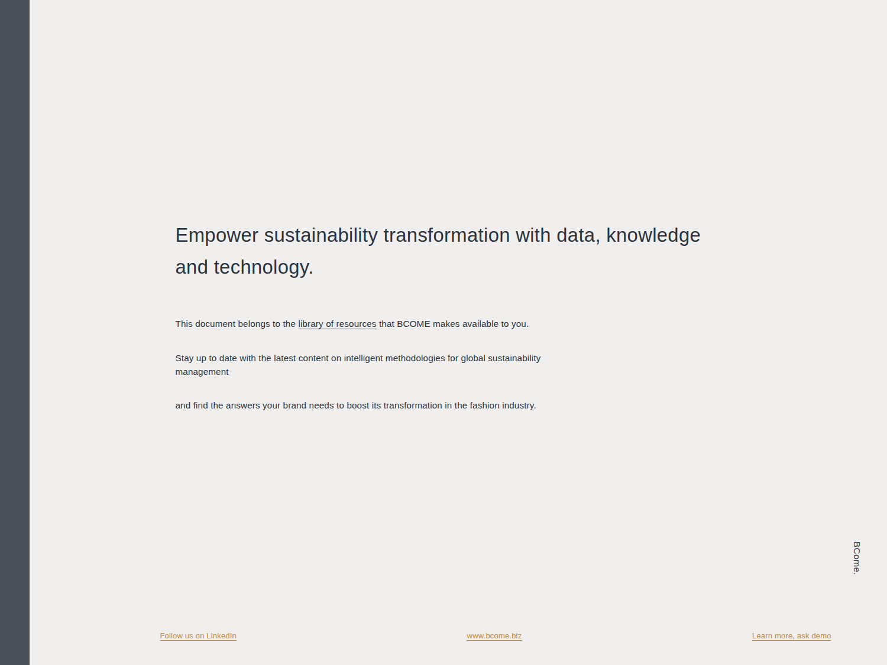Empower sustainability transformation with data, knowledge and technology.
This document belongs to the library of resources that BCOME makes available to you.
Stay up to date with the latest content on intelligent methodologies for global sustainability management
and find the answers your brand needs to boost its transformation in the fashion industry.
Follow us on LinkedIn www.bcome.biz Learn more, ask demo
BCome.